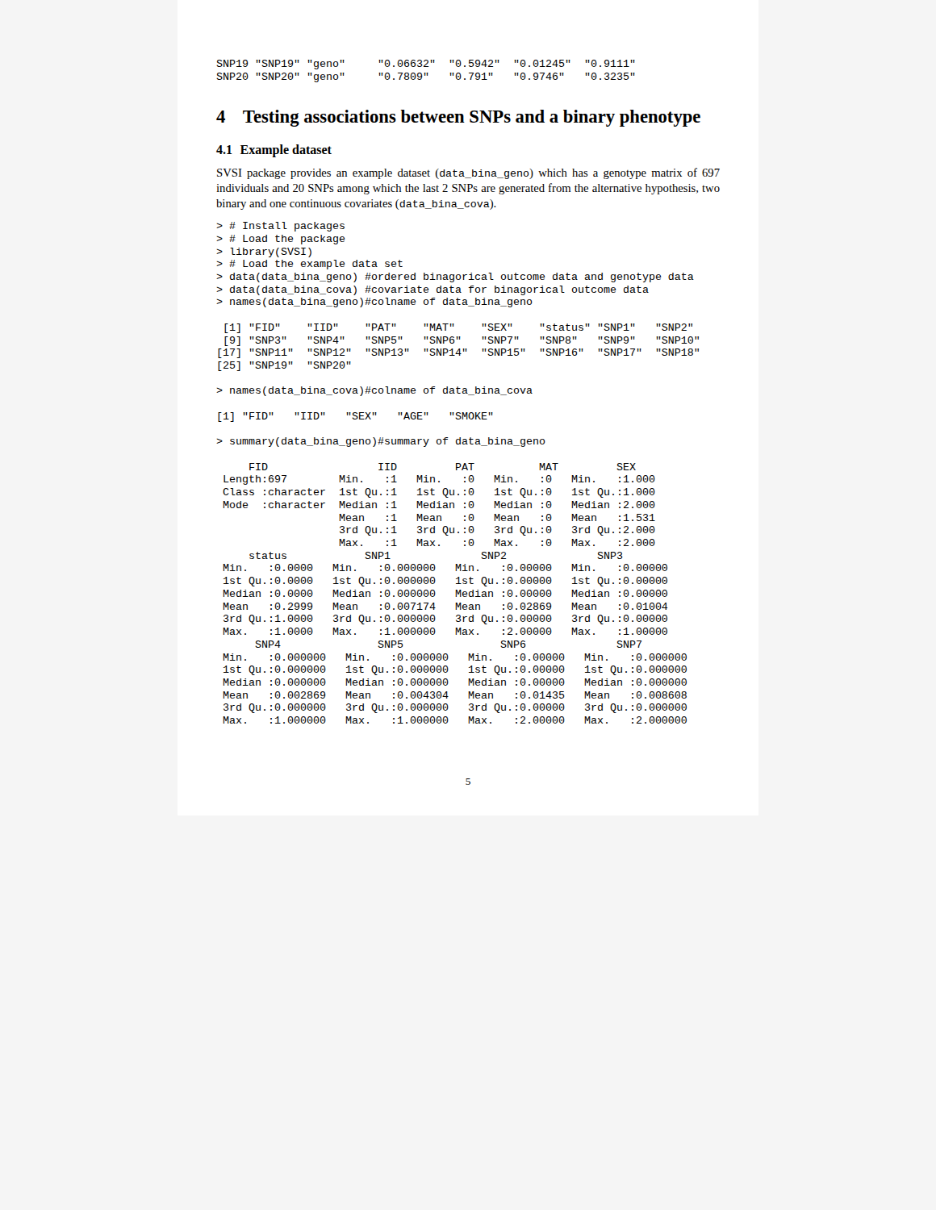SNP19 "SNP19" "geno"     "0.06632"  "0.5942"  "0.01245"  "0.9111"
SNP20 "SNP20" "geno"     "0.7809"   "0.791"   "0.9746"   "0.3235"
4 Testing associations between SNPs and a binary phenotype
4.1 Example dataset
SVSI package provides an example dataset (data_bina_geno) which has a genotype matrix of 697 individuals and 20 SNPs among which the last 2 SNPs are generated from the alternative hypothesis, two binary and one continuous covariates (data_bina_cova).
> # Install packages
> # Load the package
> library(SVSI)
> # Load the example data set
> data(data_bina_geno) #ordered binagorical outcome data and genotype data
> data(data_bina_cova) #covariate data for binagorical outcome data
> names(data_bina_geno)#colname of data_bina_geno

 [1] "FID"    "IID"    "PAT"    "MAT"    "SEX"    "status" "SNP1"   "SNP2"
 [9] "SNP3"   "SNP4"   "SNP5"   "SNP6"   "SNP7"   "SNP8"   "SNP9"   "SNP10"
[17] "SNP11"  "SNP12"  "SNP13"  "SNP14"  "SNP15"  "SNP16"  "SNP17"  "SNP18"
[25] "SNP19"  "SNP20"

> names(data_bina_cova)#colname of data_bina_cova

[1] "FID"   "IID"   "SEX"   "AGE"   "SMOKE"

> summary(data_bina_geno)#summary of data_bina_geno

     FID                 IID         PAT          MAT         SEX
 Length:697        Min.   :1   Min.   :0   Min.   :0   Min.   :1.000
 Class :character  1st Qu.:1   1st Qu.:0   1st Qu.:0   1st Qu.:1.000
 Mode  :character  Median :1   Median :0   Median :0   Median :2.000
                   Mean   :1   Mean   :0   Mean   :0   Mean   :1.531
                   3rd Qu.:1   3rd Qu.:0   3rd Qu.:0   3rd Qu.:2.000
                   Max.   :1   Max.   :0   Max.   :0   Max.   :2.000
     status            SNP1              SNP2              SNP3
 Min.   :0.0000   Min.   :0.000000   Min.   :0.00000   Min.   :0.00000
 1st Qu.:0.0000   1st Qu.:0.000000   1st Qu.:0.00000   1st Qu.:0.00000
 Median :0.0000   Median :0.000000   Median :0.00000   Median :0.00000
 Mean   :0.2999   Mean   :0.007174   Mean   :0.02869   Mean   :0.01004
 3rd Qu.:1.0000   3rd Qu.:0.000000   3rd Qu.:0.00000   3rd Qu.:0.00000
 Max.   :1.0000   Max.   :1.000000   Max.   :2.00000   Max.   :1.00000
      SNP4               SNP5               SNP6              SNP7
 Min.   :0.000000   Min.   :0.000000   Min.   :0.00000   Min.   :0.000000
 1st Qu.:0.000000   1st Qu.:0.000000   1st Qu.:0.00000   1st Qu.:0.000000
 Median :0.000000   Median :0.000000   Median :0.00000   Median :0.000000
 Mean   :0.002869   Mean   :0.004304   Mean   :0.01435   Mean   :0.008608
 3rd Qu.:0.000000   3rd Qu.:0.000000   3rd Qu.:0.00000   3rd Qu.:0.000000
 Max.   :1.000000   Max.   :1.000000   Max.   :2.00000   Max.   :2.000000
5